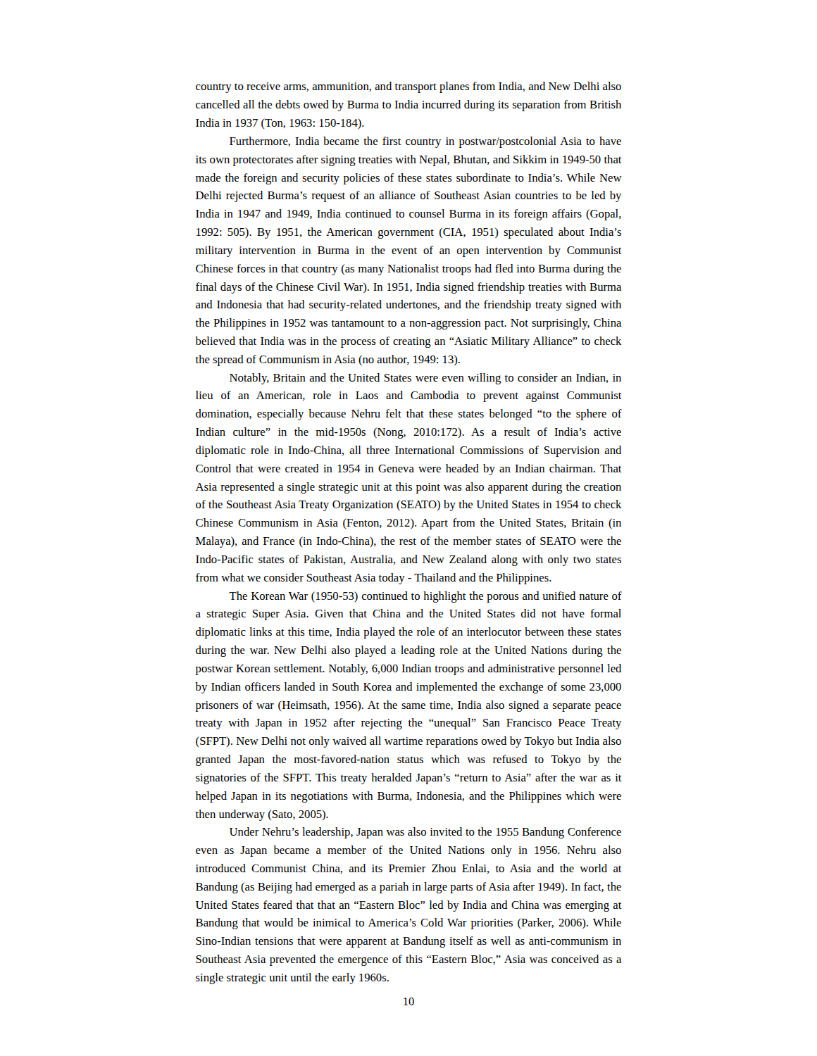country to receive arms, ammunition, and transport planes from India, and New Delhi also cancelled all the debts owed by Burma to India incurred during its separation from British India in 1937 (Ton, 1963: 150-184).
Furthermore, India became the first country in postwar/postcolonial Asia to have its own protectorates after signing treaties with Nepal, Bhutan, and Sikkim in 1949-50 that made the foreign and security policies of these states subordinate to India’s. While New Delhi rejected Burma’s request of an alliance of Southeast Asian countries to be led by India in 1947 and 1949, India continued to counsel Burma in its foreign affairs (Gopal, 1992: 505). By 1951, the American government (CIA, 1951) speculated about India’s military intervention in Burma in the event of an open intervention by Communist Chinese forces in that country (as many Nationalist troops had fled into Burma during the final days of the Chinese Civil War). In 1951, India signed friendship treaties with Burma and Indonesia that had security-related undertones, and the friendship treaty signed with the Philippines in 1952 was tantamount to a non-aggression pact. Not surprisingly, China believed that India was in the process of creating an “Asiatic Military Alliance” to check the spread of Communism in Asia (no author, 1949: 13).
Notably, Britain and the United States were even willing to consider an Indian, in lieu of an American, role in Laos and Cambodia to prevent against Communist domination, especially because Nehru felt that these states belonged “to the sphere of Indian culture” in the mid-1950s (Nong, 2010:172). As a result of India’s active diplomatic role in Indo-China, all three International Commissions of Supervision and Control that were created in 1954 in Geneva were headed by an Indian chairman. That Asia represented a single strategic unit at this point was also apparent during the creation of the Southeast Asia Treaty Organization (SEATO) by the United States in 1954 to check Chinese Communism in Asia (Fenton, 2012). Apart from the United States, Britain (in Malaya), and France (in Indo-China), the rest of the member states of SEATO were the Indo-Pacific states of Pakistan, Australia, and New Zealand along with only two states from what we consider Southeast Asia today - Thailand and the Philippines.
The Korean War (1950-53) continued to highlight the porous and unified nature of a strategic Super Asia. Given that China and the United States did not have formal diplomatic links at this time, India played the role of an interlocutor between these states during the war. New Delhi also played a leading role at the United Nations during the postwar Korean settlement. Notably, 6,000 Indian troops and administrative personnel led by Indian officers landed in South Korea and implemented the exchange of some 23,000 prisoners of war (Heimsath, 1956). At the same time, India also signed a separate peace treaty with Japan in 1952 after rejecting the “unequal” San Francisco Peace Treaty (SFPT). New Delhi not only waived all wartime reparations owed by Tokyo but India also granted Japan the most-favored-nation status which was refused to Tokyo by the signatories of the SFPT. This treaty heralded Japan’s “return to Asia” after the war as it helped Japan in its negotiations with Burma, Indonesia, and the Philippines which were then underway (Sato, 2005).
Under Nehru’s leadership, Japan was also invited to the 1955 Bandung Conference even as Japan became a member of the United Nations only in 1956. Nehru also introduced Communist China, and its Premier Zhou Enlai, to Asia and the world at Bandung (as Beijing had emerged as a pariah in large parts of Asia after 1949). In fact, the United States feared that that an “Eastern Bloc” led by India and China was emerging at Bandung that would be inimical to America’s Cold War priorities (Parker, 2006). While Sino-Indian tensions that were apparent at Bandung itself as well as anti-communism in Southeast Asia prevented the emergence of this “Eastern Bloc,” Asia was conceived as a single strategic unit until the early 1960s.
10